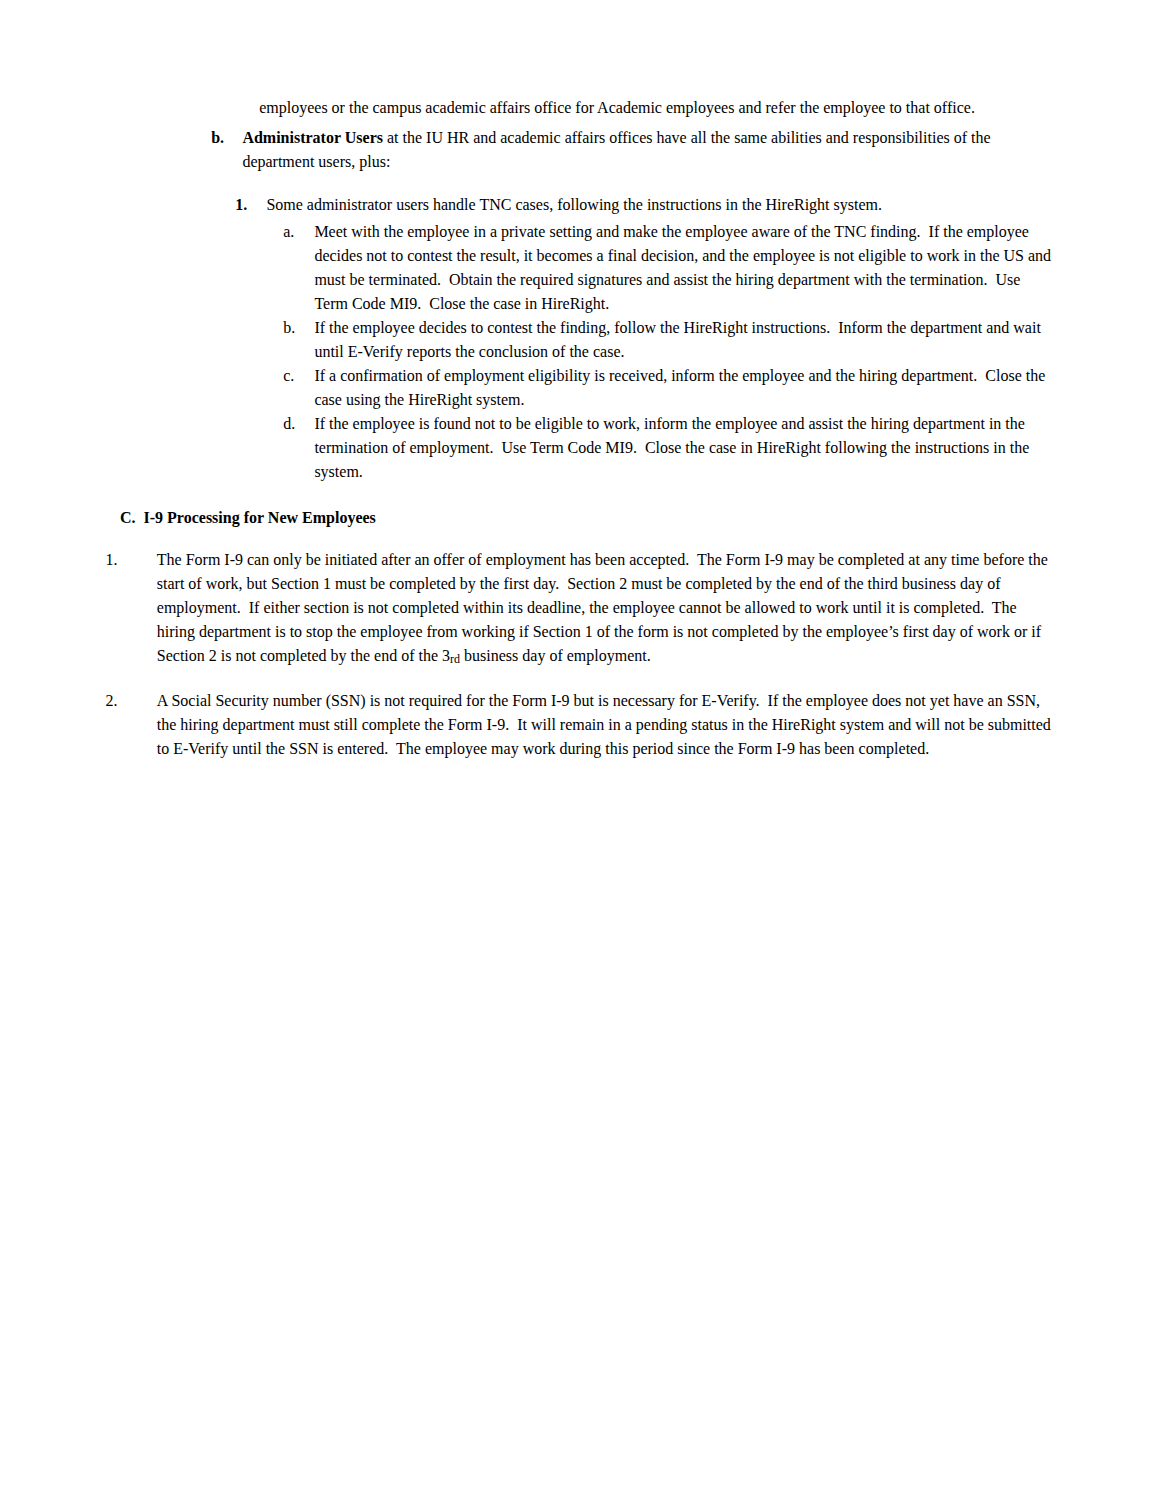employees or the campus academic affairs office for Academic employees and refer the employee to that office.
b.
Administrator Users at the IU HR and academic affairs offices have all the same abilities and responsibilities of the department users, plus:
1.
Some administrator users handle TNC cases, following the instructions in the HireRight system.
a.
Meet with the employee in a private setting and make the employee aware of the TNC finding. If the employee decides not to contest the result, it becomes a final decision, and the employee is not eligible to work in the US and must be terminated. Obtain the required signatures and assist the hiring department with the termination. Use Term Code MI9. Close the case in HireRight.
b.
If the employee decides to contest the finding, follow the HireRight instructions. Inform the department and wait until E-Verify reports the conclusion of the case.
c.
If a confirmation of employment eligibility is received, inform the employee and the hiring department. Close the case using the HireRight system.
d.
If the employee is found not to be eligible to work, inform the employee and assist the hiring department in the termination of employment. Use Term Code MI9. Close the case in HireRight following the instructions in the system.
C. I-9 Processing for New Employees
1.
The Form I-9 can only be initiated after an offer of employment has been accepted. The Form I-9 may be completed at any time before the start of work, but Section 1 must be completed by the first day. Section 2 must be completed by the end of the third business day of employment. If either section is not completed within its deadline, the employee cannot be allowed to work until it is completed. The hiring department is to stop the employee from working if Section 1 of the form is not completed by the employee’s first day of work or if Section 2 is not completed by the end of the 3rd business day of employment.
2.
A Social Security number (SSN) is not required for the Form I-9 but is necessary for E-Verify. If the employee does not yet have an SSN, the hiring department must still complete the Form I-9. It will remain in a pending status in the HireRight system and will not be submitted to E-Verify until the SSN is entered. The employee may work during this period since the Form I-9 has been completed.